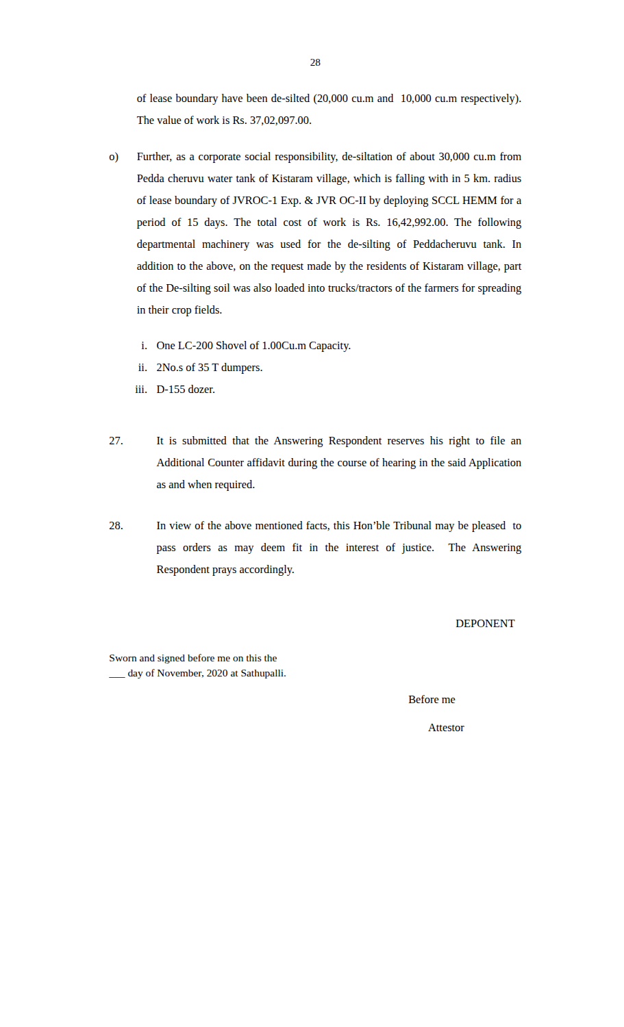28
of lease boundary have been de-silted (20,000 cu.m and 10,000 cu.m respectively). The value of work is Rs. 37,02,097.00.
o) Further, as a corporate social responsibility, de-siltation of about 30,000 cu.m from Pedda cheruvu water tank of Kistaram village, which is falling with in 5 km. radius of lease boundary of JVROC-1 Exp. & JVR OC-II by deploying SCCL HEMM for a period of 15 days. The total cost of work is Rs. 16,42,992.00. The following departmental machinery was used for the de-silting of Peddacheruvu tank. In addition to the above, on the request made by the residents of Kistaram village, part of the De-silting soil was also loaded into trucks/tractors of the farmers for spreading in their crop fields.
i. One LC-200 Shovel of 1.00Cu.m Capacity.
ii. 2No.s of 35 T dumpers.
iii. D-155 dozer.
27. It is submitted that the Answering Respondent reserves his right to file an Additional Counter affidavit during the course of hearing in the said Application as and when required.
28. In view of the above mentioned facts, this Hon’ble Tribunal may be pleased to pass orders as may deem fit in the interest of justice. The Answering Respondent prays accordingly.
DEPONENT
Sworn and signed before me on this the
___ day of November, 2020 at Sathupalli.
Before me
Attestor